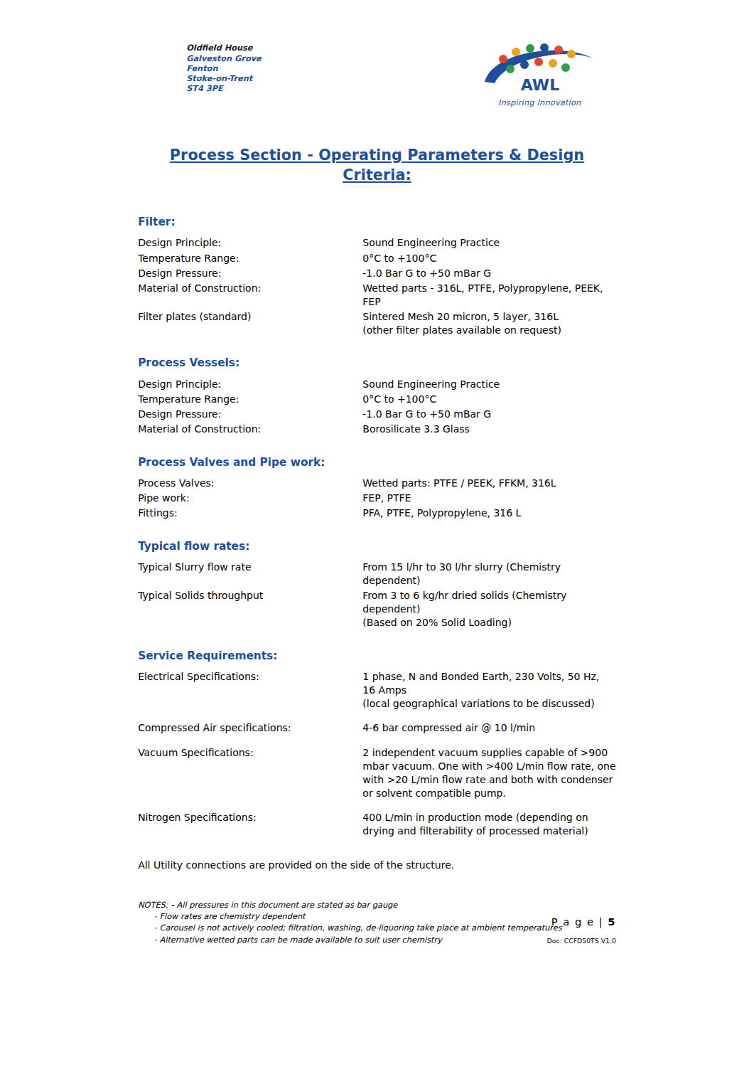Oldfield House
Galveston Grove
Fenton
Stoke-on-Trent
ST4 3PE
AWL
Inspiring Innovation
Process Section - Operating Parameters & Design Criteria:
Filter:
| Design Principle: | Sound Engineering Practice |
| Temperature Range: | 0°C to +100°C |
| Design Pressure: | -1.0 Bar G to +50 mBar G |
| Material of Construction: | Wetted parts - 316L, PTFE, Polypropylene, PEEK, FEP |
| Filter plates (standard) | Sintered Mesh 20 micron, 5 layer, 316L (other filter plates available on request) |
Process Vessels:
| Design Principle: | Sound Engineering Practice |
| Temperature Range: | 0°C to +100°C |
| Design Pressure: | -1.0 Bar G to +50 mBar G |
| Material of Construction: | Borosilicate 3.3 Glass |
Process Valves and Pipe work:
| Process Valves: | Wetted parts: PTFE / PEEK, FFKM, 316L |
| Pipe work: | FEP, PTFE |
| Fittings: | PFA, PTFE, Polypropylene, 316 L |
Typical flow rates:
| Typical Slurry flow rate | From 15 l/hr to 30 l/hr slurry (Chemistry dependent) |
| Typical Solids throughput | From 3 to 6 kg/hr dried solids (Chemistry dependent) (Based on 20% Solid Loading) |
Service Requirements:
| Electrical Specifications: | 1 phase, N and Bonded Earth, 230 Volts, 50 Hz, 16 Amps (local geographical variations to be discussed) |
| Compressed Air specifications: | 4-6 bar compressed air @ 10 l/min |
| Vacuum Specifications: | 2 independent vacuum supplies capable of >900 mbar vacuum. One with >400 L/min flow rate, one with >20 L/min flow rate and both with condenser or solvent compatible pump. |
| Nitrogen Specifications: | 400 L/min in production mode (depending on drying and filterability of processed material) |
All Utility connections are provided on the side of the structure.
NOTES: - All pressures in this document are stated as bar gauge
Flow rates are chemistry dependent
Carousel is not actively cooled; filtration, washing, de-liquoring take place at ambient temperatures
Alternative wetted parts can be made available to suit user chemistry
P a g e | 5
Doc: CCFD50TS V1.0